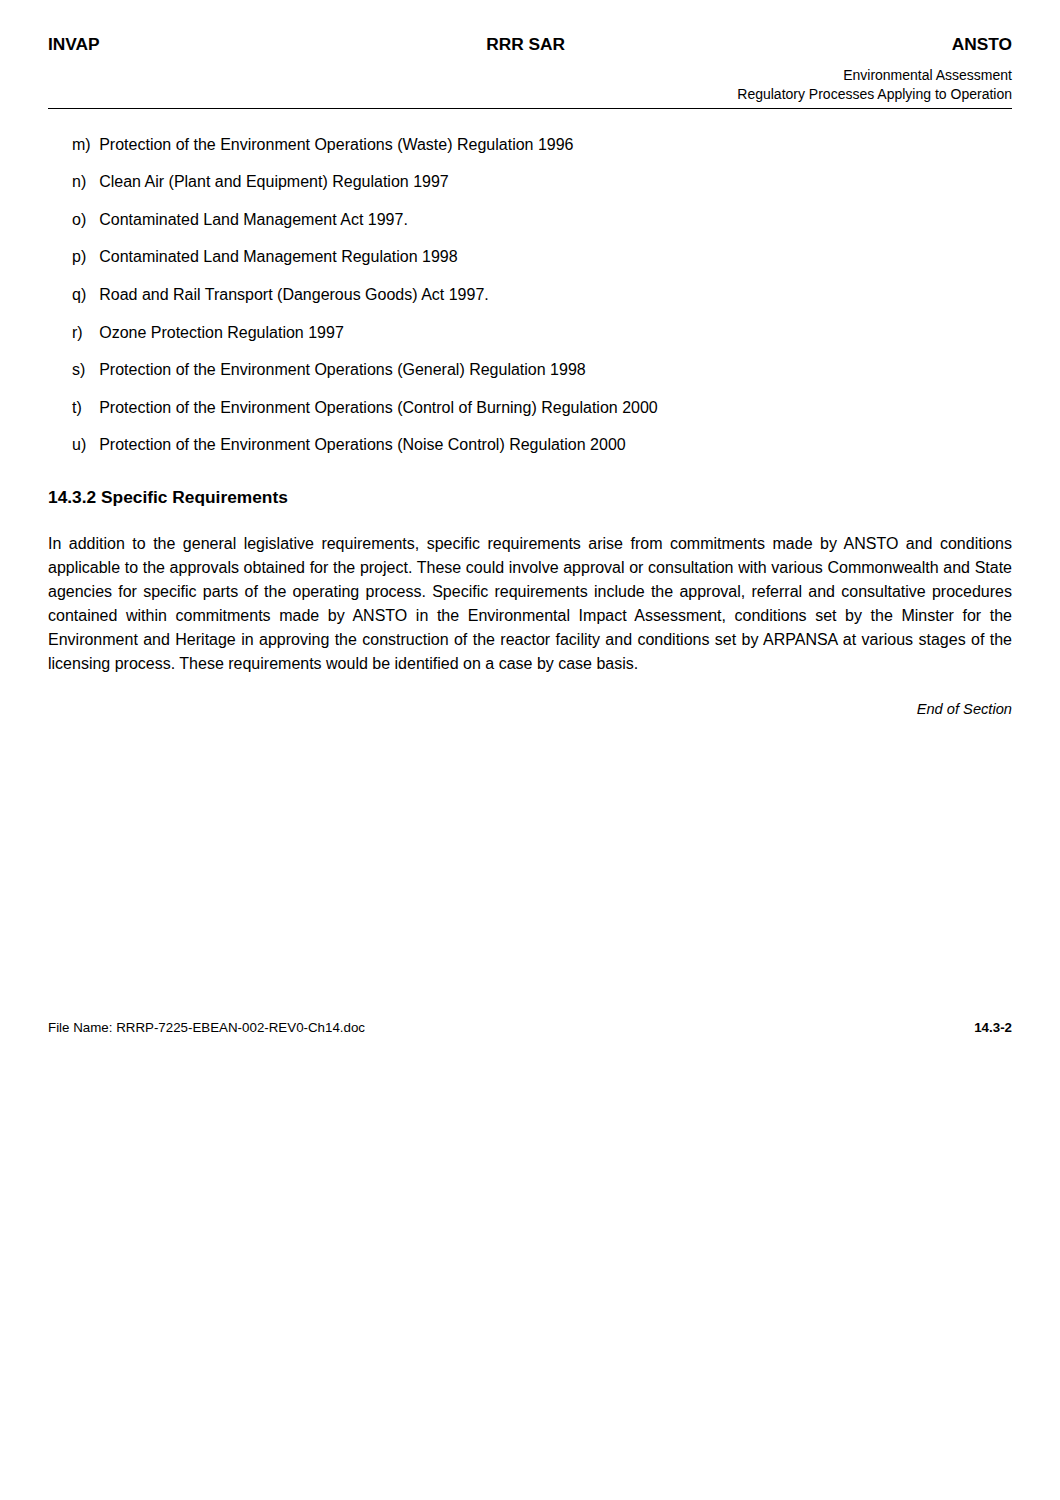INVAP
RRR SAR
ANSTO
Environmental Assessment
Regulatory Processes Applying to Operation
m) Protection of the Environment Operations (Waste) Regulation 1996
n) Clean Air (Plant and Equipment) Regulation 1997
o) Contaminated Land Management Act 1997.
p) Contaminated Land Management Regulation 1998
q) Road and Rail Transport (Dangerous Goods) Act 1997.
r) Ozone Protection Regulation 1997
s) Protection of the Environment Operations (General) Regulation 1998
t) Protection of the Environment Operations (Control of Burning) Regulation 2000
u) Protection of the Environment Operations (Noise Control) Regulation 2000
14.3.2 Specific Requirements
In addition to the general legislative requirements, specific requirements arise from commitments made by ANSTO and conditions applicable to the approvals obtained for the project. These could involve approval or consultation with various Commonwealth and State agencies for specific parts of the operating process. Specific requirements include the approval, referral and consultative procedures contained within commitments made by ANSTO in the Environmental Impact Assessment, conditions set by the Minster for the Environment and Heritage in approving the construction of the reactor facility and conditions set by ARPANSA at various stages of the licensing process. These requirements would be identified on a case by case basis.
End of Section
File Name: RRRP-7225-EBEAN-002-REV0-Ch14.doc
14.3-2